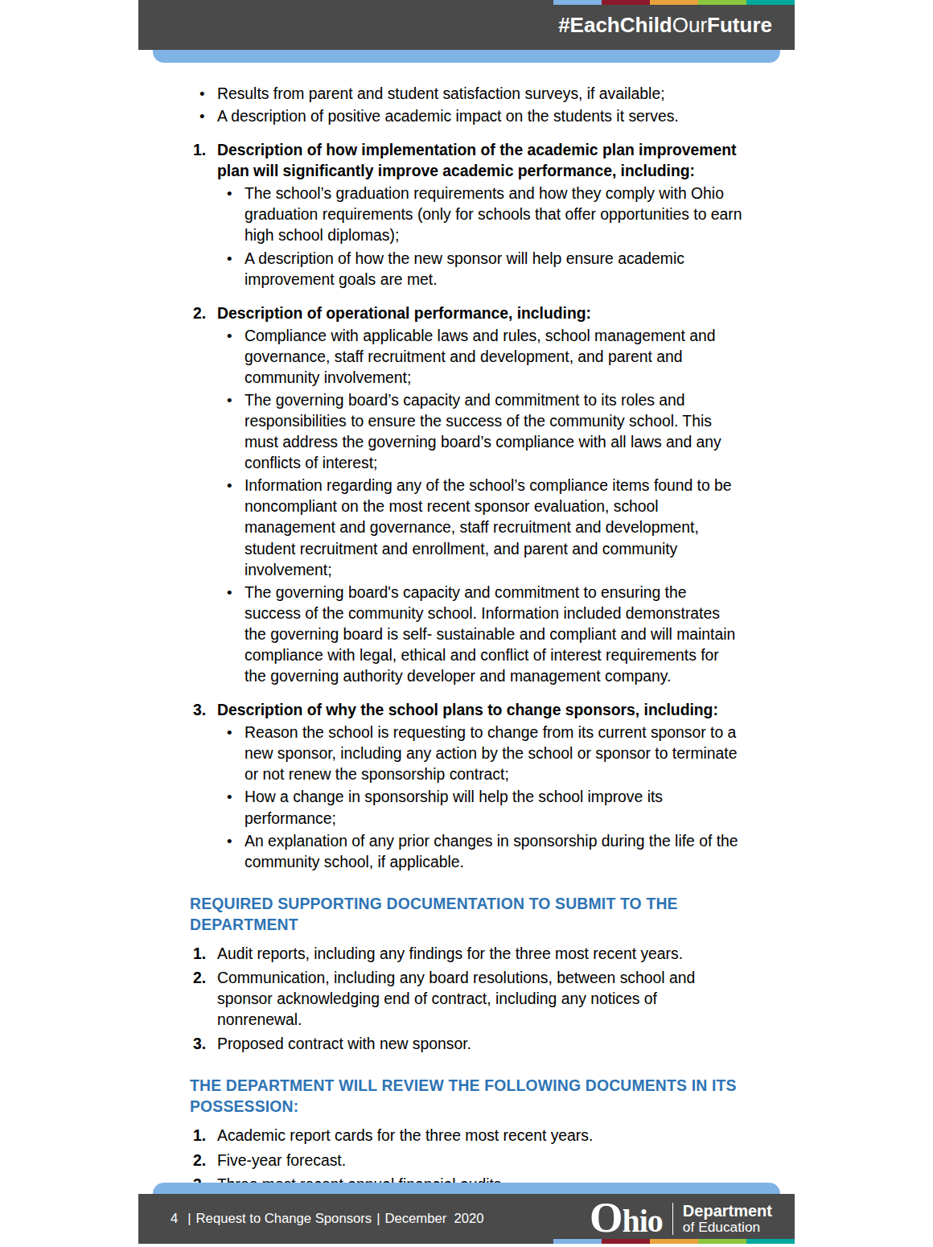#Each Child Our Future
Results from parent and student satisfaction surveys, if available;
A description of positive academic impact on the students it serves.
Description of how implementation of the academic plan improvement plan will significantly improve academic performance, including:
The school’s graduation requirements and how they comply with Ohio graduation requirements (only for schools that offer opportunities to earn high school diplomas);
A description of how the new sponsor will help ensure academic improvement goals are met.
Description of operational performance, including:
Compliance with applicable laws and rules, school management and governance, staff recruitment and development, and parent and community involvement;
The governing board’s capacity and commitment to its roles and responsibilities to ensure the success of the community school. This must address the governing board’s compliance with all laws and any conflicts of interest;
Information regarding any of the school’s compliance items found to be noncompliant on the most recent sponsor evaluation, school management and governance, staff recruitment and development, student recruitment and enrollment, and parent and community involvement;
The governing board's capacity and commitment to ensuring the success of the community school. Information included demonstrates the governing board is self- sustainable and compliant and will maintain compliance with legal, ethical and conflict of interest requirements for the governing authority developer and management company.
Description of why the school plans to change sponsors, including:
Reason the school is requesting to change from its current sponsor to a new sponsor, including any action by the school or sponsor to terminate or not renew the sponsorship contract;
How a change in sponsorship will help the school improve its performance;
An explanation of any prior changes in sponsorship during the life of the community school, if applicable.
REQUIRED SUPPORTING DOCUMENTATION TO SUBMIT TO THE DEPARTMENT
Audit reports, including any findings for the three most recent years.
Communication, including any board resolutions, between school and sponsor acknowledging end of contract, including any notices of nonrenewal.
Proposed contract with new sponsor.
THE DEPARTMENT WILL REVIEW THE FOLLOWING DOCUMENTS IN ITS POSSESSION:
Academic report cards for the three most recent years.
Five-year forecast.
Three most recent annual financial audits.
Current and proposed sponsor’s annual evaluation ratings.
Proposed sponsor’s agreement with the Department.
4|Request to Change Sponsors|December 2020
Ohio
Department of Education